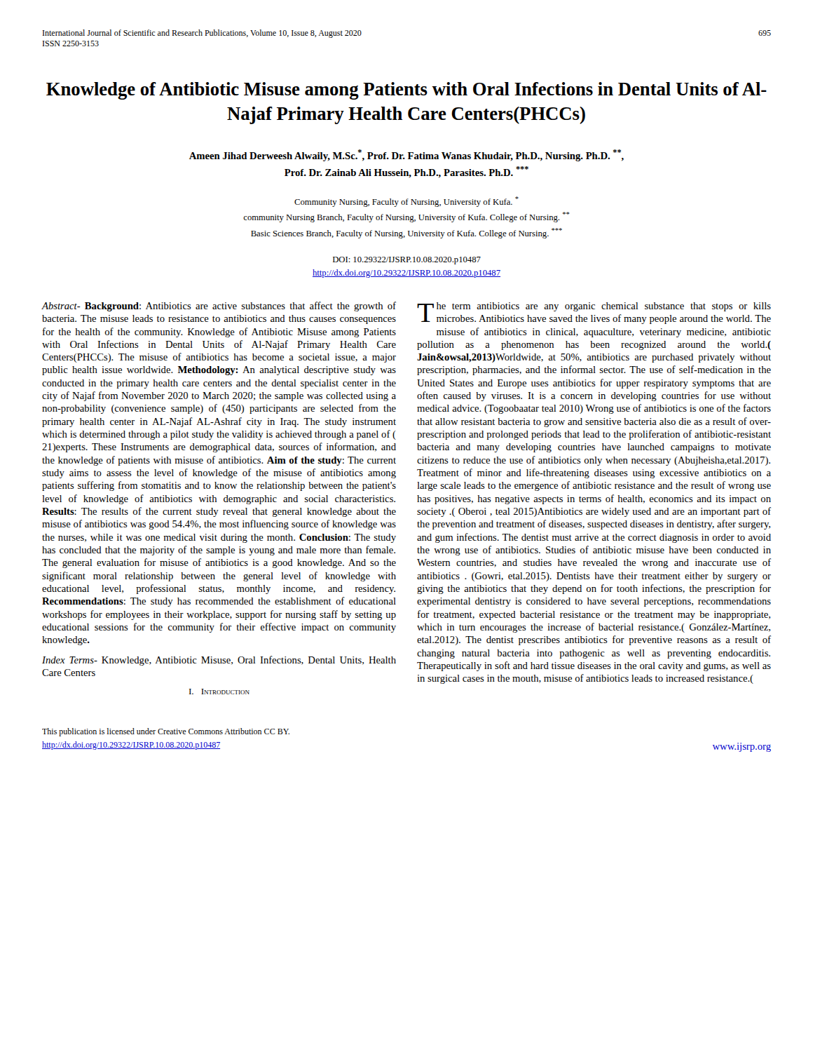International Journal of Scientific and Research Publications, Volume 10, Issue 8, August 2020
ISSN 2250-3153
695
Knowledge of Antibiotic Misuse among Patients with Oral Infections in Dental Units of Al-Najaf Primary Health Care Centers(PHCCs)
Ameen Jihad Derweesh Alwaily, M.Sc.*, Prof. Dr. Fatima Wanas Khudair, Ph.D., Nursing. Ph.D. **,
Prof. Dr. Zainab Ali Hussein, Ph.D., Parasites. Ph.D. ***
Community Nursing, Faculty of Nursing, University of Kufa. *
community Nursing Branch, Faculty of Nursing, University of Kufa. College of Nursing. **
Basic Sciences Branch, Faculty of Nursing, University of Kufa. College of Nursing. ***
DOI: 10.29322/IJSRP.10.08.2020.p10487
http://dx.doi.org/10.29322/IJSRP.10.08.2020.p10487
Abstract- Background: Antibiotics are active substances that affect the growth of bacteria. The misuse leads to resistance to antibiotics and thus causes consequences for the health of the community. Knowledge of Antibiotic Misuse among Patients with Oral Infections in Dental Units of Al-Najaf Primary Health Care Centers(PHCCs). The misuse of antibiotics has become a societal issue, a major public health issue worldwide. Methodology: An analytical descriptive study was conducted in the primary health care centers and the dental specialist center in the city of Najaf from November 2020 to March 2020; the sample was collected using a non-probability (convenience sample) of (450) participants are selected from the primary health center in AL-Najaf AL-Ashraf city in Iraq. The study instrument which is determined through a pilot study the validity is achieved through a panel of ( 21)experts. These Instruments are demographical data, sources of information, and the knowledge of patients with misuse of antibiotics. Aim of the study: The current study aims to assess the level of knowledge of the misuse of antibiotics among patients suffering from stomatitis and to know the relationship between the patient's level of knowledge of antibiotics with demographic and social characteristics. Results: The results of the current study reveal that general knowledge about the misuse of antibiotics was good 54.4%, the most influencing source of knowledge was the nurses, while it was one medical visit during the month. Conclusion: The study has concluded that the majority of the sample is young and male more than female. The general evaluation for misuse of antibiotics is a good knowledge. And so the significant moral relationship between the general level of knowledge with educational level, professional status, monthly income, and residency. Recommendations: The study has recommended the establishment of educational workshops for employees in their workplace, support for nursing staff by setting up educational sessions for the community for their effective impact on community knowledge.
Index Terms- Knowledge, Antibiotic Misuse, Oral Infections, Dental Units, Health Care Centers
I. Introduction
The term antibiotics are any organic chemical substance that stops or kills microbes. Antibiotics have saved the lives of many people around the world. The misuse of antibiotics in clinical, aquaculture, veterinary medicine, antibiotic pollution as a phenomenon has been recognized around the world.( Jain&owsal,2013) Worldwide, at 50%, antibiotics are purchased privately without prescription, pharmacies, and the informal sector. The use of self-medication in the United States and Europe uses antibiotics for upper respiratory symptoms that are often caused by viruses. It is a concern in developing countries for use without medical advice. (Togoobaatar teal 2010) Wrong use of antibiotics is one of the factors that allow resistant bacteria to grow and sensitive bacteria also die as a result of over-prescription and prolonged periods that lead to the proliferation of antibiotic-resistant bacteria and many developing countries have launched campaigns to motivate citizens to reduce the use of antibiotics only when necessary (Abujheisha,etal.2017). Treatment of minor and life-threatening diseases using excessive antibiotics on a large scale leads to the emergence of antibiotic resistance and the result of wrong use has positives, has negative aspects in terms of health, economics and its impact on society .( Oberoi , teal 2015)Antibiotics are widely used and are an important part of the prevention and treatment of diseases, suspected diseases in dentistry, after surgery, and gum infections. The dentist must arrive at the correct diagnosis in order to avoid the wrong use of antibiotics. Studies of antibiotic misuse have been conducted in Western countries, and studies have revealed the wrong and inaccurate use of antibiotics . (Gowri, etal.2015). Dentists have their treatment either by surgery or giving the antibiotics that they depend on for tooth infections, the prescription for experimental dentistry is considered to have several perceptions, recommendations for treatment, expected bacterial resistance or the treatment may be inappropriate, which in turn encourages the increase of bacterial resistance.( González-Martínez, etal.2012). The dentist prescribes antibiotics for preventive reasons as a result of changing natural bacteria into pathogenic as well as preventing endocarditis. Therapeutically in soft and hard tissue diseases in the oral cavity and gums, as well as in surgical cases in the mouth, misuse of antibiotics leads to increased resistance.(
This publication is licensed under Creative Commons Attribution CC BY.
http://dx.doi.org/10.29322/IJSRP.10.08.2020.p10487
www.ijsrp.org